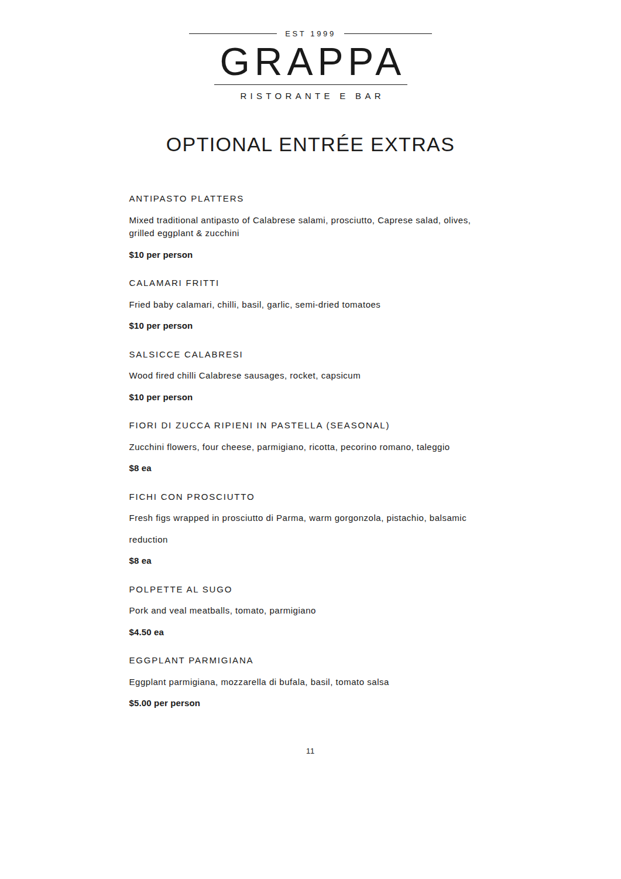EST 1999
GRAPPA
RISTORANTE E BAR
OPTIONAL ENTRÉE EXTRAS
Antipasto Platters
Mixed traditional antipasto of Calabrese salami, prosciutto, Caprese salad, olives, grilled eggplant & zucchini
$10 per person
Calamari Fritti
Fried baby calamari, chilli, basil, garlic, semi-dried tomatoes
$10 per person
Salsicce Calabresi
Wood fired chilli Calabrese sausages, rocket, capsicum
$10 per person
Fiori di Zucca Ripieni in Pastella (Seasonal)
Zucchini flowers, four cheese, parmigiano, ricotta, pecorino romano, taleggio
$8 ea
Fichi con Prosciutto
Fresh figs wrapped in prosciutto di Parma, warm gorgonzola, pistachio, balsamic
reduction
$8 ea
Polpette al Sugo
Pork and veal meatballs, tomato, parmigiano
$4.50 ea
Eggplant Parmigiana
Eggplant parmigiana, mozzarella di bufala, basil, tomato salsa
$5.00 per person
11